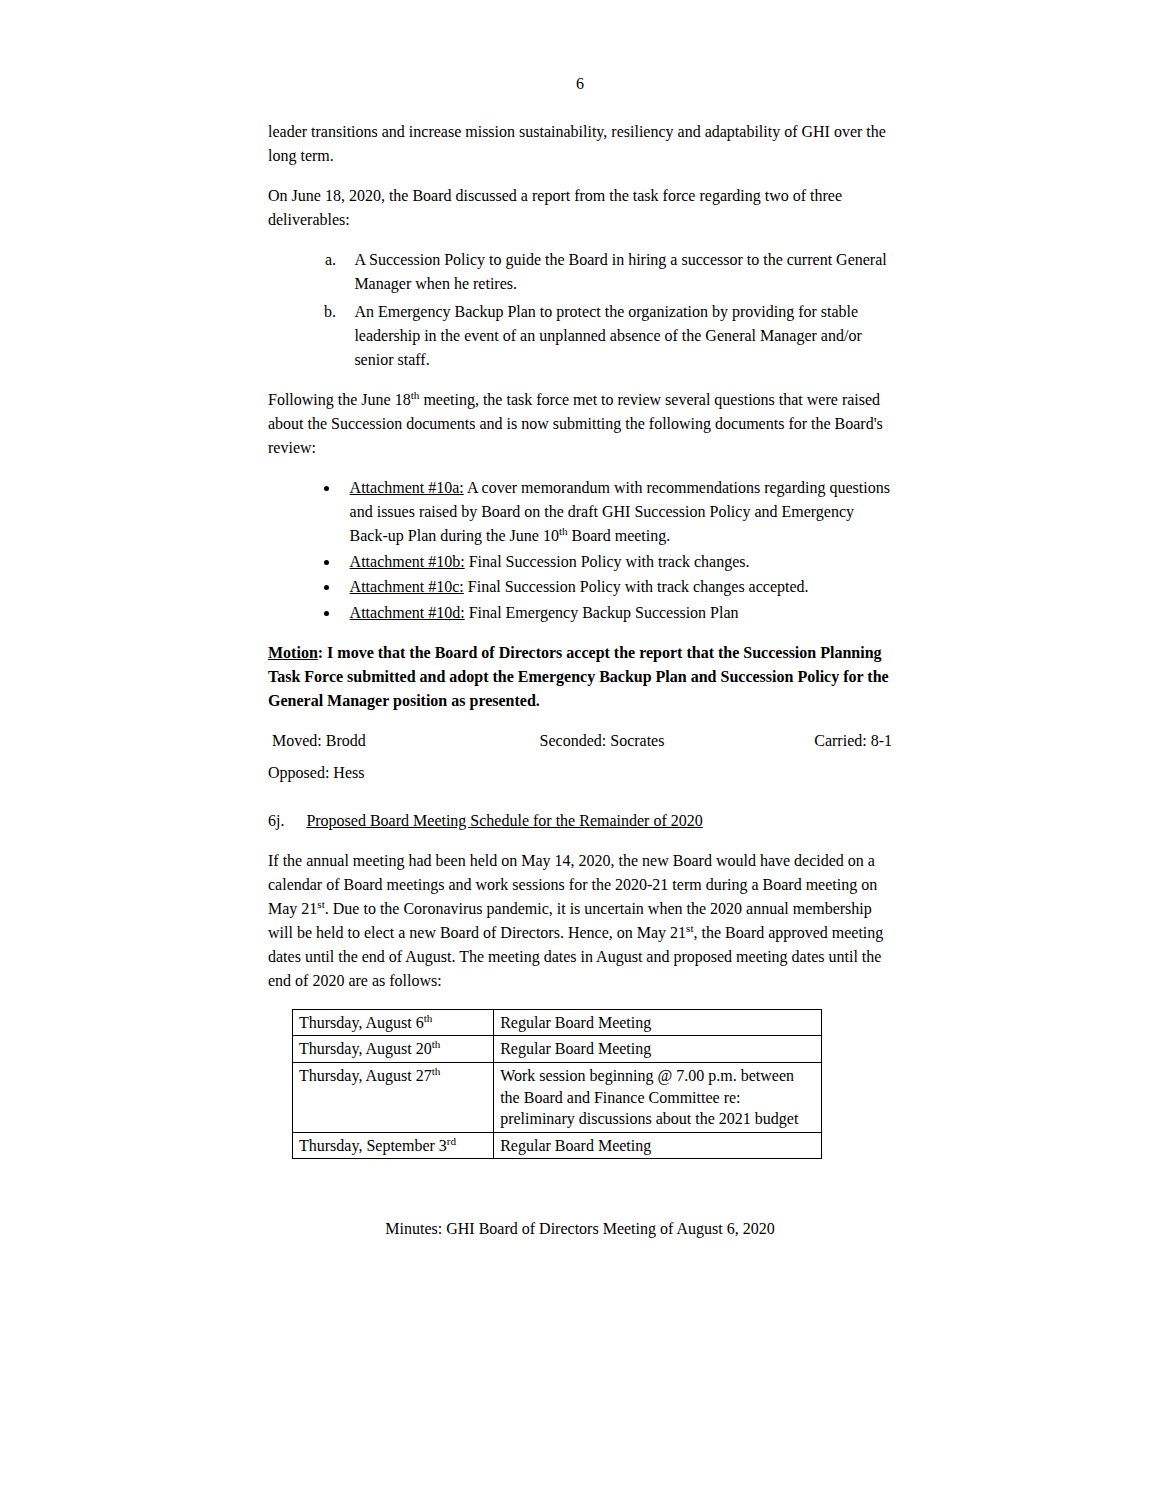6
leader transitions and increase mission sustainability, resiliency and adaptability of GHI over the long term.
On June 18, 2020, the Board discussed a report from the task force regarding two of three deliverables:
A Succession Policy to guide the Board in hiring a successor to the current General Manager when he retires.
An Emergency Backup Plan to protect the organization by providing for stable leadership in the event of an unplanned absence of the General Manager and/or senior staff.
Following the June 18th meeting, the task force met to review several questions that were raised about the Succession documents and is now submitting the following documents for the Board's review:
Attachment #10a: A cover memorandum with recommendations regarding questions and issues raised by Board on the draft GHI Succession Policy and Emergency Back-up Plan during the June 10th Board meeting.
Attachment #10b: Final Succession Policy with track changes.
Attachment #10c: Final Succession Policy with track changes accepted.
Attachment #10d: Final Emergency Backup Succession Plan
Motion: I move that the Board of Directors accept the report that the Succession Planning Task Force submitted and adopt the Emergency Backup Plan and Succession Policy for the General Manager position as presented.
Moved: Brodd Seconded: Socrates Carried: 8-1
Opposed: Hess
6j. Proposed Board Meeting Schedule for the Remainder of 2020
If the annual meeting had been held on May 14, 2020, the new Board would have decided on a calendar of Board meetings and work sessions for the 2020-21 term during a Board meeting on May 21st. Due to the Coronavirus pandemic, it is uncertain when the 2020 annual membership will be held to elect a new Board of Directors. Hence, on May 21st, the Board approved meeting dates until the end of August. The meeting dates in August and proposed meeting dates until the end of 2020 are as follows:
| Thursday, August 6 th | Regular Board Meeting |
| Thursday, August 20 th | Regular Board Meeting |
| Thursday, August 27 th | Work session beginning @ 7.00 p.m. between the Board and Finance Committee re: preliminary discussions about the 2021 budget |
| Thursday, September 3 rd | Regular Board Meeting |
Minutes: GHI Board of Directors Meeting of August 6, 2020